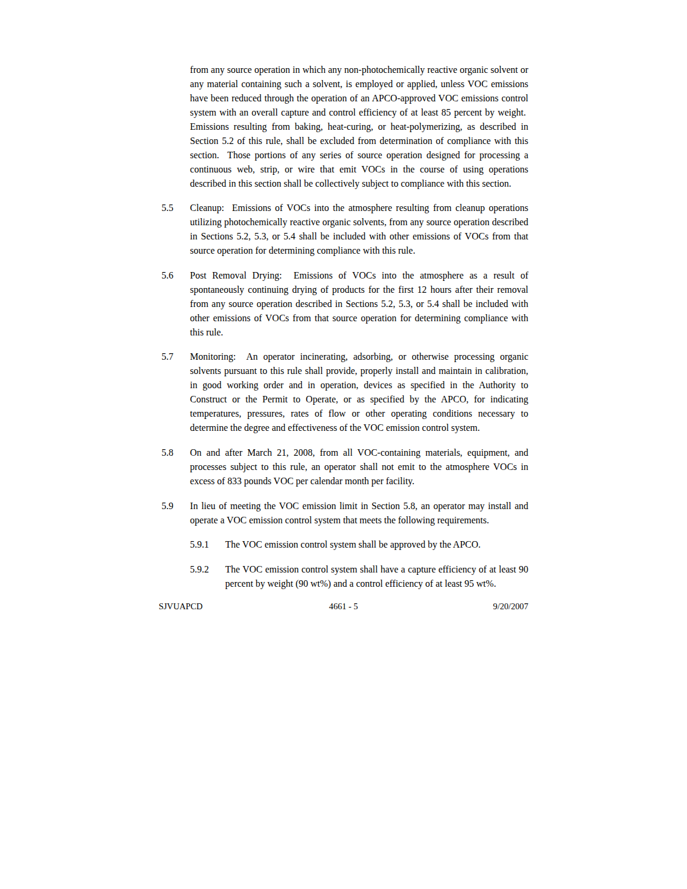from any source operation in which any non-photochemically reactive organic solvent or any material containing such a solvent, is employed or applied, unless VOC emissions have been reduced through the operation of an APCO-approved VOC emissions control system with an overall capture and control efficiency of at least 85 percent by weight. Emissions resulting from baking, heat-curing, or heat-polymerizing, as described in Section 5.2 of this rule, shall be excluded from determination of compliance with this section. Those portions of any series of source operation designed for processing a continuous web, strip, or wire that emit VOCs in the course of using operations described in this section shall be collectively subject to compliance with this section.
5.5
Cleanup: Emissions of VOCs into the atmosphere resulting from cleanup operations utilizing photochemically reactive organic solvents, from any source operation described in Sections 5.2, 5.3, or 5.4 shall be included with other emissions of VOCs from that source operation for determining compliance with this rule.
5.6
Post Removal Drying: Emissions of VOCs into the atmosphere as a result of spontaneously continuing drying of products for the first 12 hours after their removal from any source operation described in Sections 5.2, 5.3, or 5.4 shall be included with other emissions of VOCs from that source operation for determining compliance with this rule.
5.7
Monitoring: An operator incinerating, adsorbing, or otherwise processing organic solvents pursuant to this rule shall provide, properly install and maintain in calibration, in good working order and in operation, devices as specified in the Authority to Construct or the Permit to Operate, or as specified by the APCO, for indicating temperatures, pressures, rates of flow or other operating conditions necessary to determine the degree and effectiveness of the VOC emission control system.
5.8
On and after March 21, 2008, from all VOC-containing materials, equipment, and processes subject to this rule, an operator shall not emit to the atmosphere VOCs in excess of 833 pounds VOC per calendar month per facility.
5.9
In lieu of meeting the VOC emission limit in Section 5.8, an operator may install and operate a VOC emission control system that meets the following requirements.
5.9.1
The VOC emission control system shall be approved by the APCO.
5.9.2
The VOC emission control system shall have a capture efficiency of at least 90 percent by weight (90 wt%) and a control efficiency of at least 95 wt%.
SJVUAPCD 4661 - 5 9/20/2007